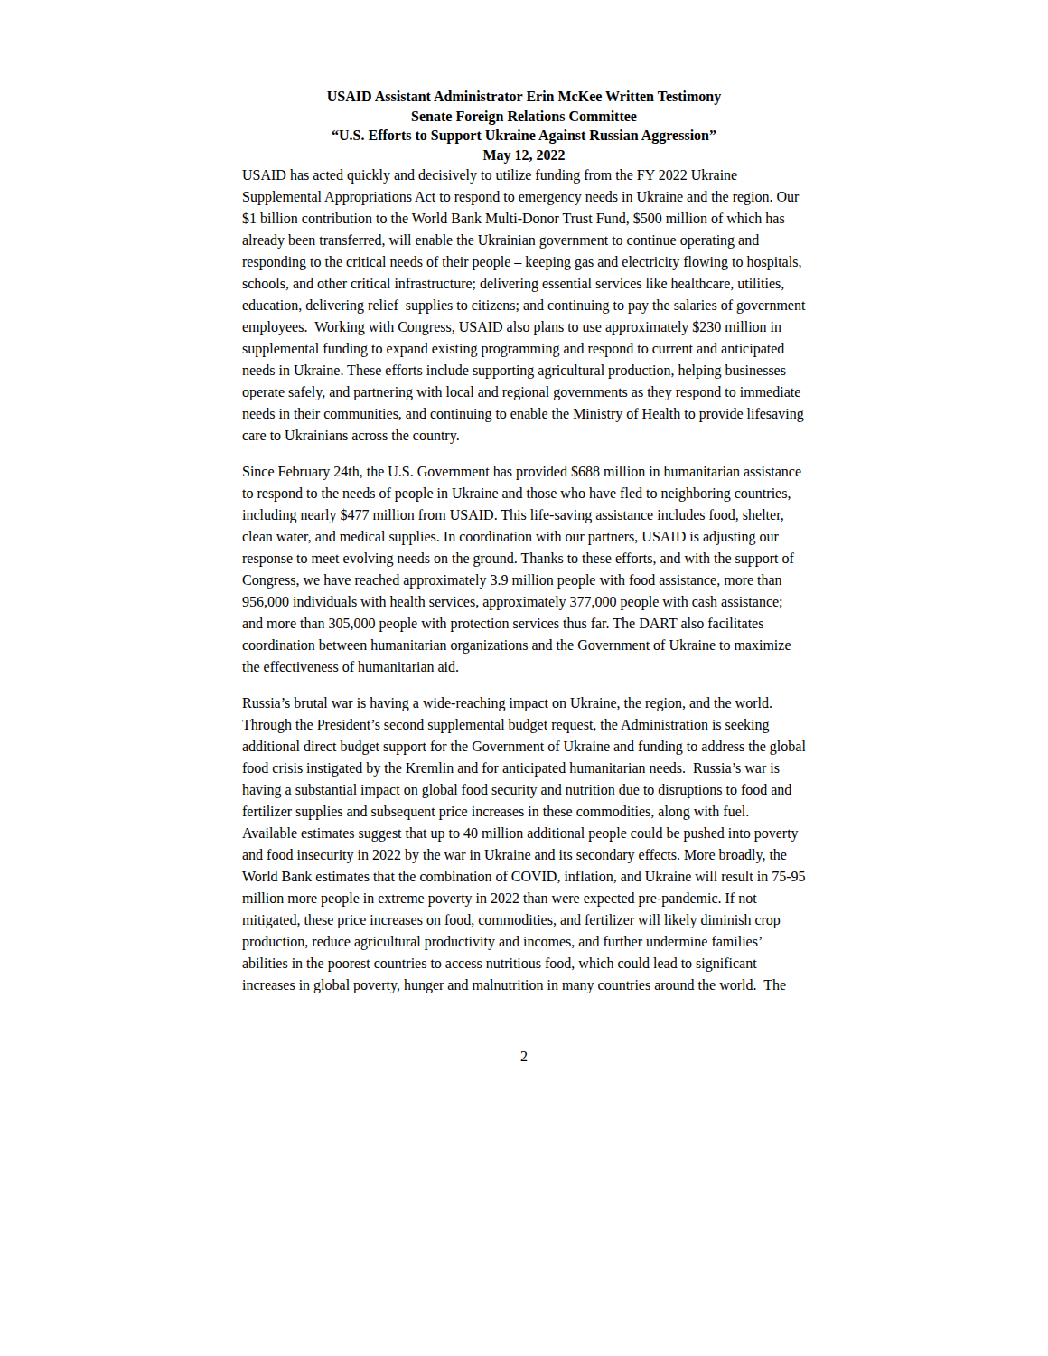USAID Assistant Administrator Erin McKee Written Testimony
Senate Foreign Relations Committee
“U.S. Efforts to Support Ukraine Against Russian Aggression”
May 12, 2022
USAID has acted quickly and decisively to utilize funding from the FY 2022 Ukraine Supplemental Appropriations Act to respond to emergency needs in Ukraine and the region. Our $1 billion contribution to the World Bank Multi-Donor Trust Fund, $500 million of which has already been transferred, will enable the Ukrainian government to continue operating and responding to the critical needs of their people – keeping gas and electricity flowing to hospitals, schools, and other critical infrastructure; delivering essential services like healthcare, utilities, education, delivering relief supplies to citizens; and continuing to pay the salaries of government employees. Working with Congress, USAID also plans to use approximately $230 million in supplemental funding to expand existing programming and respond to current and anticipated needs in Ukraine. These efforts include supporting agricultural production, helping businesses operate safely, and partnering with local and regional governments as they respond to immediate needs in their communities, and continuing to enable the Ministry of Health to provide lifesaving care to Ukrainians across the country.
Since February 24th, the U.S. Government has provided $688 million in humanitarian assistance to respond to the needs of people in Ukraine and those who have fled to neighboring countries, including nearly $477 million from USAID. This life-saving assistance includes food, shelter, clean water, and medical supplies. In coordination with our partners, USAID is adjusting our response to meet evolving needs on the ground. Thanks to these efforts, and with the support of Congress, we have reached approximately 3.9 million people with food assistance, more than 956,000 individuals with health services, approximately 377,000 people with cash assistance; and more than 305,000 people with protection services thus far. The DART also facilitates coordination between humanitarian organizations and the Government of Ukraine to maximize the effectiveness of humanitarian aid.
Russia’s brutal war is having a wide-reaching impact on Ukraine, the region, and the world. Through the President’s second supplemental budget request, the Administration is seeking additional direct budget support for the Government of Ukraine and funding to address the global food crisis instigated by the Kremlin and for anticipated humanitarian needs. Russia’s war is having a substantial impact on global food security and nutrition due to disruptions to food and fertilizer supplies and subsequent price increases in these commodities, along with fuel. Available estimates suggest that up to 40 million additional people could be pushed into poverty and food insecurity in 2022 by the war in Ukraine and its secondary effects. More broadly, the World Bank estimates that the combination of COVID, inflation, and Ukraine will result in 75-95 million more people in extreme poverty in 2022 than were expected pre-pandemic. If not mitigated, these price increases on food, commodities, and fertilizer will likely diminish crop production, reduce agricultural productivity and incomes, and further undermine families’ abilities in the poorest countries to access nutritious food, which could lead to significant increases in global poverty, hunger and malnutrition in many countries around the world. The
2